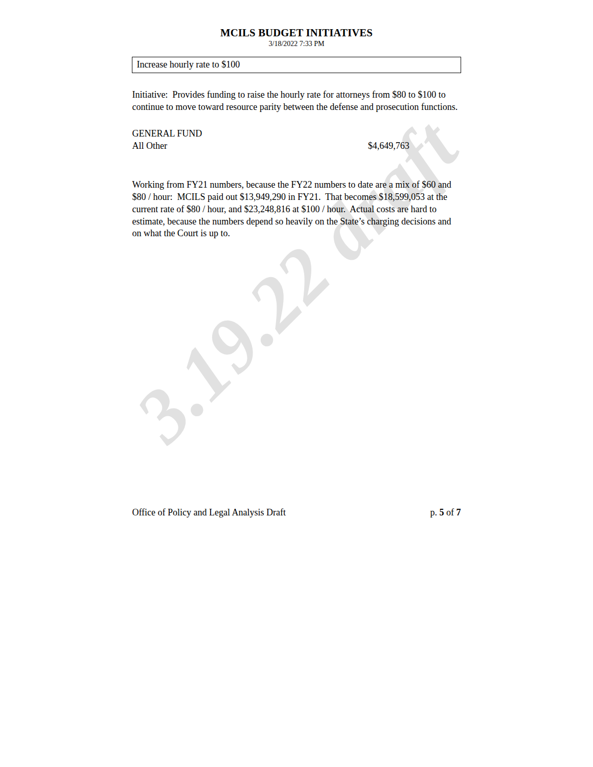3.19.22 draft
MCILS BUDGET INITIATIVES
3/18/2022 7:33 PM
Increase hourly rate to $100
Initiative: Provides funding to raise the hourly rate for attorneys from $80 to $100 to continue to move toward resource parity between the defense and prosecution functions.
GENERAL FUND
All Other $4,649,763
Working from FY21 numbers, because the FY22 numbers to date are a mix of $60 and $80 / hour: MCILS paid out $13,949,290 in FY21. That becomes $18,599,053 at the current rate of $80 / hour, and $23,248,816 at $100 / hour. Actual costs are hard to estimate, because the numbers depend so heavily on the State’s charging decisions and on what the Court is up to.
Office of Policy and Legal Analysis Draft
p. 5 of 7